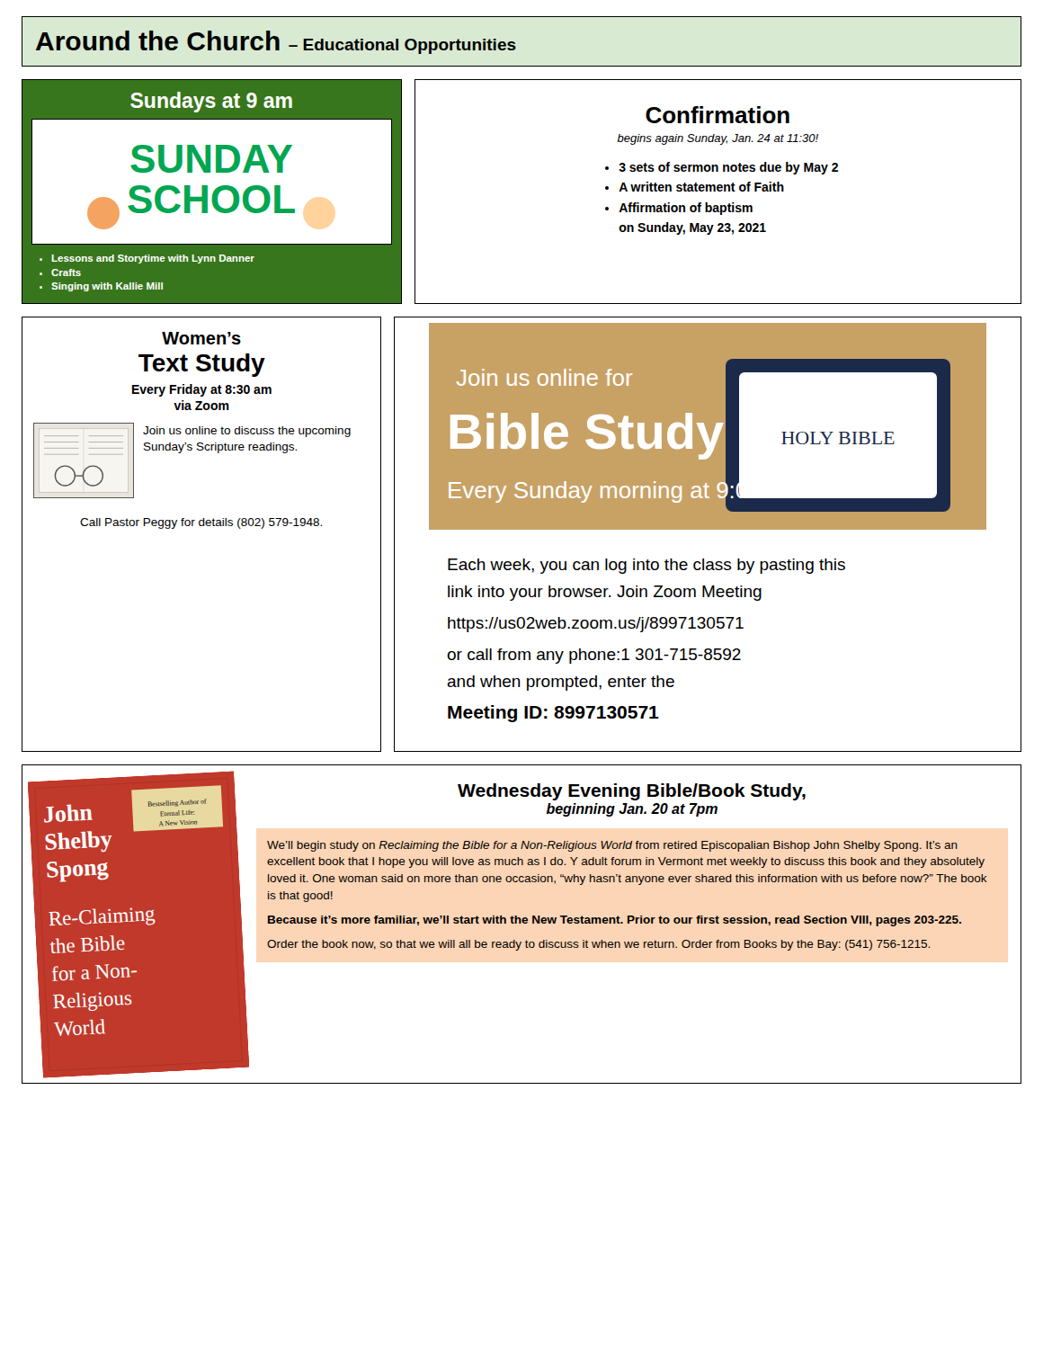Around the Church – Educational Opportunities
Sundays at 9 am
Lessons and Storytime with Lynn Danner
Crafts
Singing with Kallie Mill
Confirmation
begins again Sunday, Jan. 24 at 11:30!
3 sets of sermon notes due by May 2
A written statement of Faith
Affirmation of baptism
on Sunday, May 23, 2021
Women’sText Study
Every Friday at 8:30 am
via Zoom
Join us online to discuss the upcoming Sunday’s Scripture readings.
Call Pastor Peggy for details (802) 579-1948.
Wednesday Evening Bible/Book Study,
beginning Jan. 20 at 7pm
We’ll begin study on Reclaiming the Bible for a Non-Religious World from retired Episcopalian Bishop John Shelby Spong. It’s an excellent book that I hope you will love as much as I do. Y adult forum in Vermont met weekly to discuss this book and they absolutely loved it. One woman said on more than one occasion, “why hasn’t anyone ever shared this information with us before now?” The book is that good!
Because it’s more familiar, we’ll start with the New Testament. Prior to our first session, read Section VIII, pages 203-225.
Order the book now, so that we will all be ready to discuss it when we return. Order from Books by the Bay: (541) 756-1215.